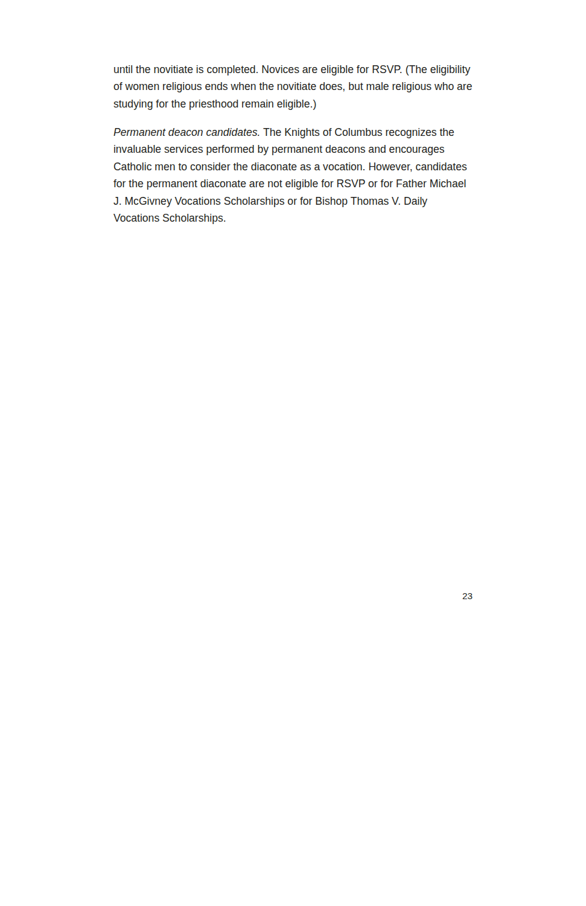until the novitiate is completed. Novices are eligible for RSVP. (The eligibility of women religious ends when the novitiate does, but male religious who are studying for the priesthood remain eligible.)
Permanent deacon candidates. The Knights of Columbus recognizes the invaluable services performed by permanent deacons and encourages Catholic men to consider the diaconate as a vocation. However, candidates for the permanent diaconate are not eligible for RSVP or for Father Michael J. McGivney Vocations Scholarships or for Bishop Thomas V. Daily Vocations Scholarships.
23